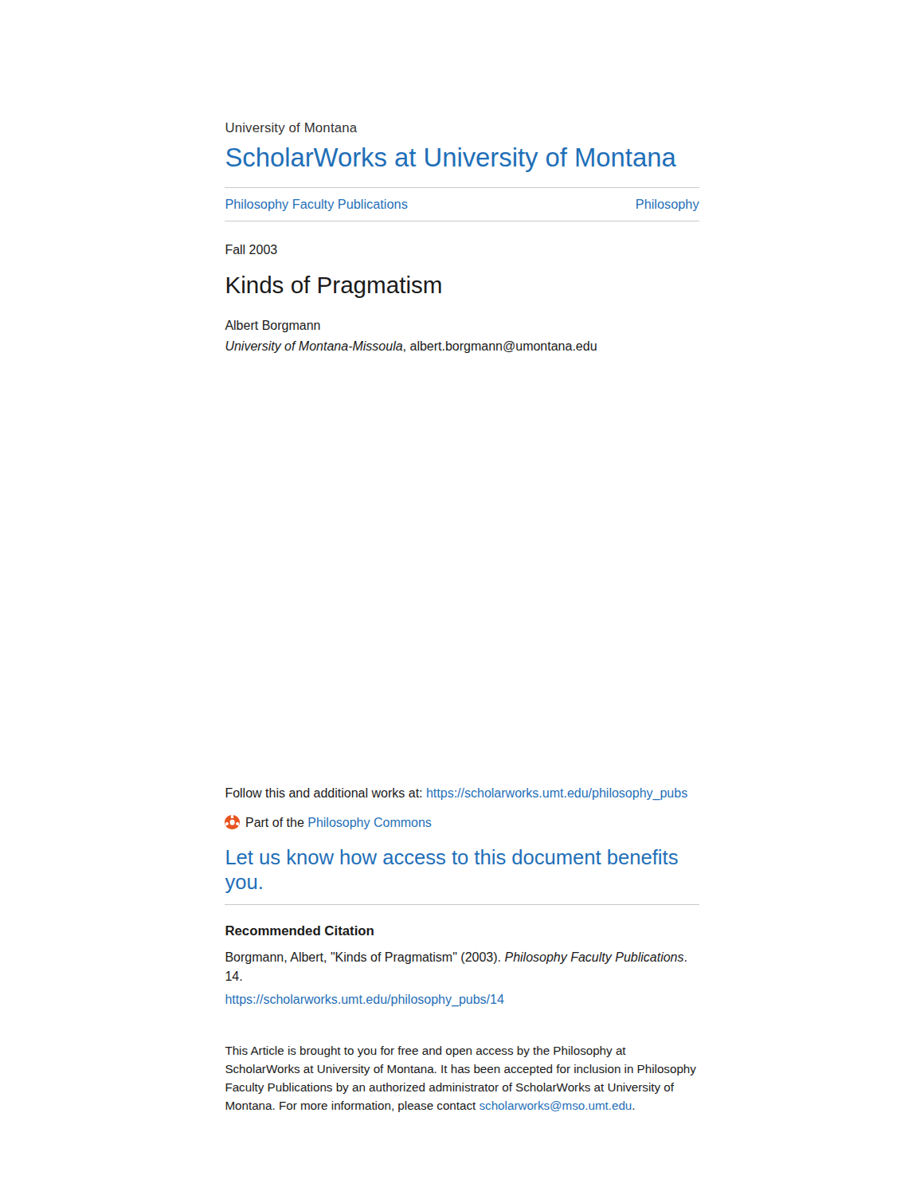University of Montana
ScholarWorks at University of Montana
Philosophy Faculty Publications Philosophy
Fall 2003
Kinds of Pragmatism
Albert Borgmann
University of Montana-Missoula, albert.borgmann@umontana.edu
Follow this and additional works at: https://scholarworks.umt.edu/philosophy_pubs
Part of the Philosophy Commons
Let us know how access to this document benefits you.
Recommended Citation
Borgmann, Albert, "Kinds of Pragmatism" (2003). Philosophy Faculty Publications. 14.
https://scholarworks.umt.edu/philosophy_pubs/14
This Article is brought to you for free and open access by the Philosophy at ScholarWorks at University of Montana. It has been accepted for inclusion in Philosophy Faculty Publications by an authorized administrator of ScholarWorks at University of Montana. For more information, please contact scholarworks@mso.umt.edu.